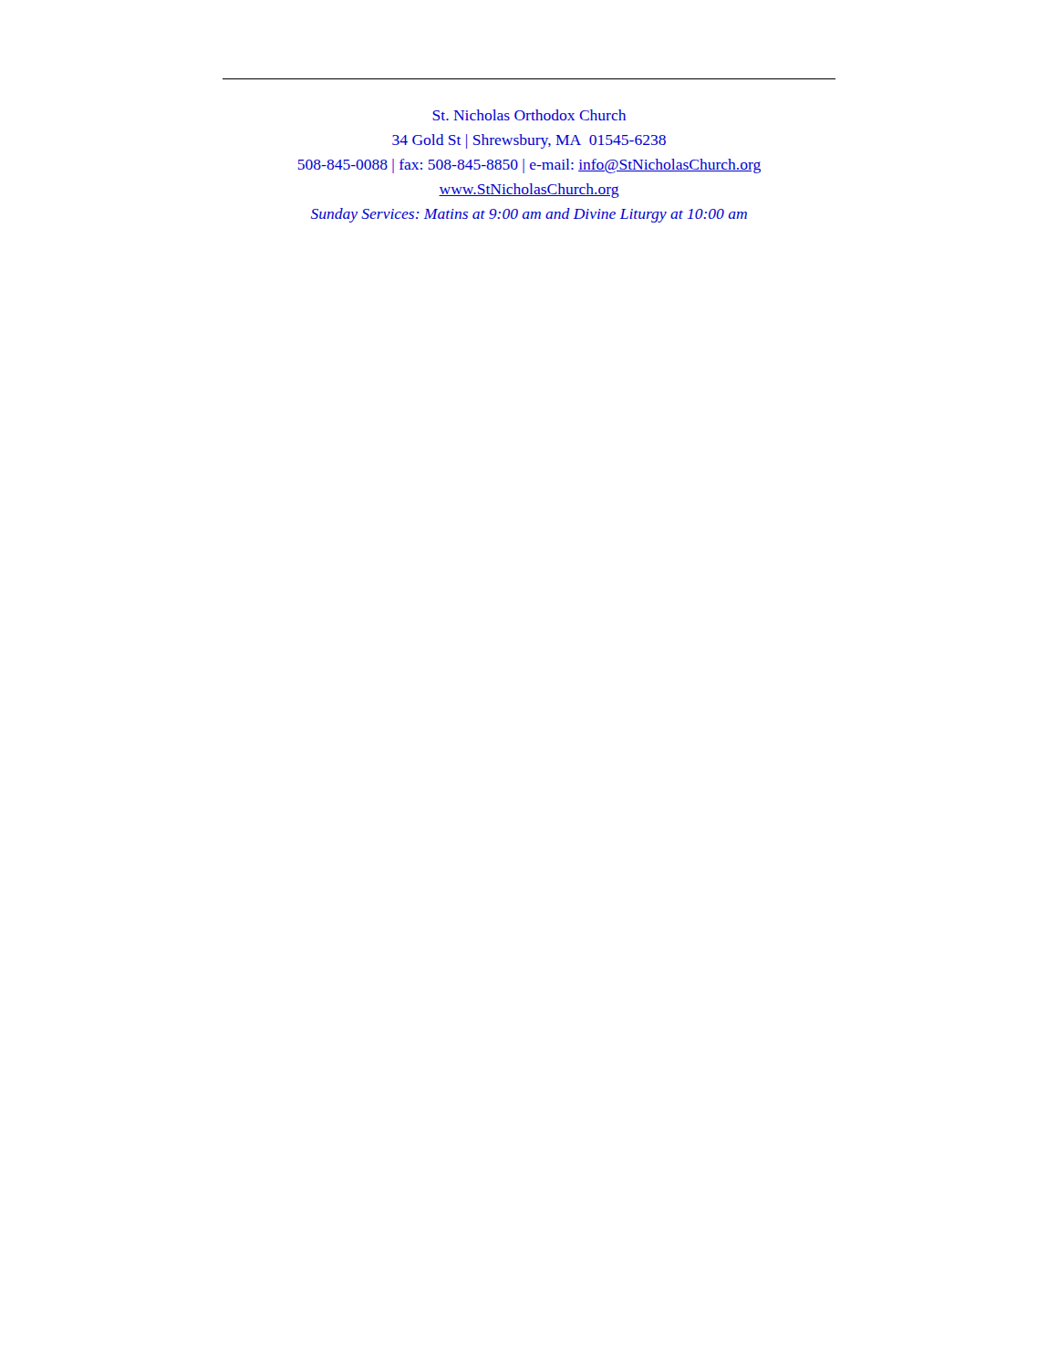St. Nicholas Orthodox Church
34 Gold St | Shrewsbury, MA 01545-6238
508-845-0088 | fax: 508-845-8850 | e-mail: info@StNicholasChurch.org
www.StNicholasChurch.org
Sunday Services: Matins at 9:00 am and Divine Liturgy at 10:00 am